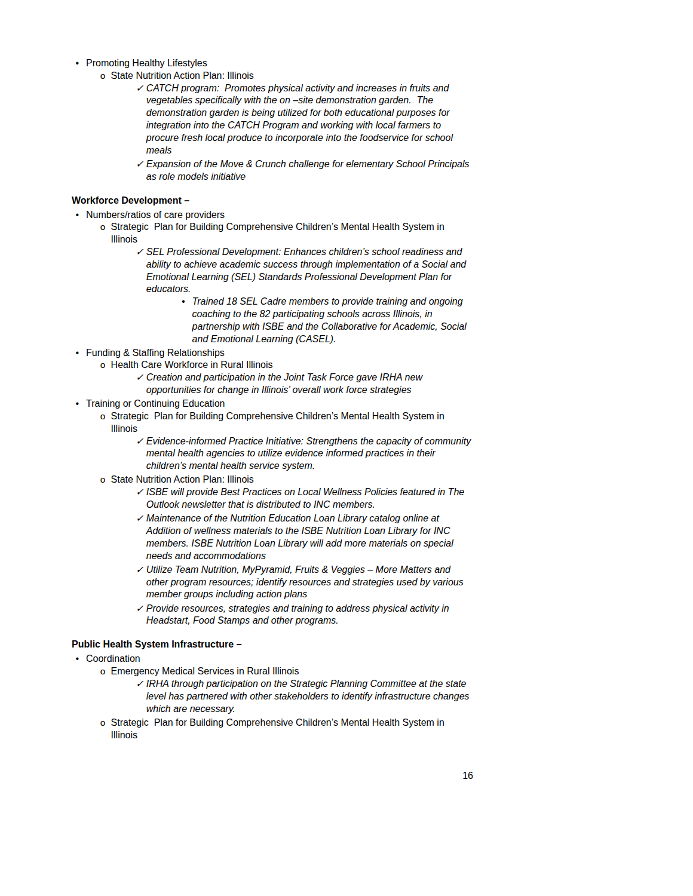Promoting Healthy Lifestyles
State Nutrition Action Plan: Illinois
CATCH program: Promotes physical activity and increases in fruits and vegetables specifically with the on –site demonstration garden. The demonstration garden is being utilized for both educational purposes for integration into the CATCH Program and working with local farmers to procure fresh local produce to incorporate into the foodservice for school meals
Expansion of the Move & Crunch challenge for elementary School Principals as role models initiative
Workforce Development –
Numbers/ratios of care providers
Strategic Plan for Building Comprehensive Children’s Mental Health System in Illinois
SEL Professional Development: Enhances children’s school readiness and ability to achieve academic success through implementation of a Social and Emotional Learning (SEL) Standards Professional Development Plan for educators.
Trained 18 SEL Cadre members to provide training and ongoing coaching to the 82 participating schools across Illinois, in partnership with ISBE and the Collaborative for Academic, Social and Emotional Learning (CASEL).
Funding & Staffing Relationships
Health Care Workforce in Rural Illinois
Creation and participation in the Joint Task Force gave IRHA new opportunities for change in Illinois’ overall work force strategies
Training or Continuing Education
Strategic Plan for Building Comprehensive Children’s Mental Health System in Illinois
Evidence-informed Practice Initiative: Strengthens the capacity of community mental health agencies to utilize evidence informed practices in their children’s mental health service system.
State Nutrition Action Plan: Illinois
ISBE will provide Best Practices on Local Wellness Policies featured in The Outlook newsletter that is distributed to INC members.
Maintenance of the Nutrition Education Loan Library catalog online at Addition of wellness materials to the ISBE Nutrition Loan Library for INC members. ISBE Nutrition Loan Library will add more materials on special needs and accommodations
Utilize Team Nutrition, MyPyramid, Fruits & Veggies – More Matters and other program resources; identify resources and strategies used by various member groups including action plans
Provide resources, strategies and training to address physical activity in Headstart, Food Stamps and other programs.
Public Health System Infrastructure –
Coordination
Emergency Medical Services in Rural Illinois
IRHA through participation on the Strategic Planning Committee at the state level has partnered with other stakeholders to identify infrastructure changes which are necessary.
Strategic Plan for Building Comprehensive Children’s Mental Health System in Illinois
16